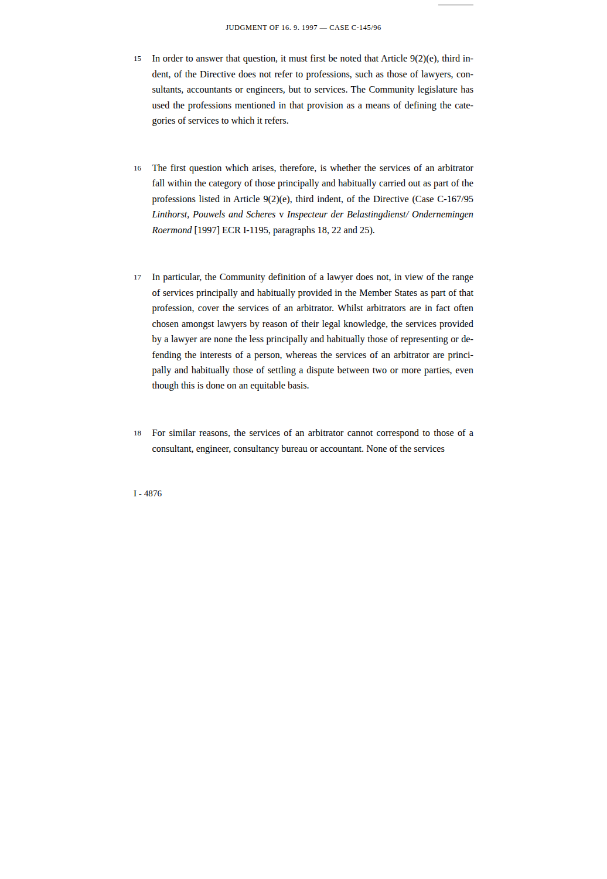Judgment of 16. 9. 1997 — Case C-145/96
15
In order to answer that question, it must first be noted that Article 9(2)(e), third indent, of the Directive does not refer to professions, such as those of lawyers, consultants, accountants or engineers, but to services. The Community legislature has used the professions mentioned in that provision as a means of defining the categories of services to which it refers.
16
The first question which arises, therefore, is whether the services of an arbitrator fall within the category of those principally and habitually carried out as part of the professions listed in Article 9(2)(e), third indent, of the Directive (Case C-167/95 Linthorst, Pouwels and Scheres v Inspecteur der Belastingdienst/ Ondernemingen Roermond [1997] ECR I-1195, paragraphs 18, 22 and 25).
17
In particular, the Community definition of a lawyer does not, in view of the range of services principally and habitually provided in the Member States as part of that profession, cover the services of an arbitrator. Whilst arbitrators are in fact often chosen amongst lawyers by reason of their legal knowledge, the services provided by a lawyer are none the less principally and habitually those of representing or defending the interests of a person, whereas the services of an arbitrator are principally and habitually those of settling a dispute between two or more parties, even though this is done on an equitable basis.
18
For similar reasons, the services of an arbitrator cannot correspond to those of a consultant, engineer, consultancy bureau or accountant. None of the services
I - 4876